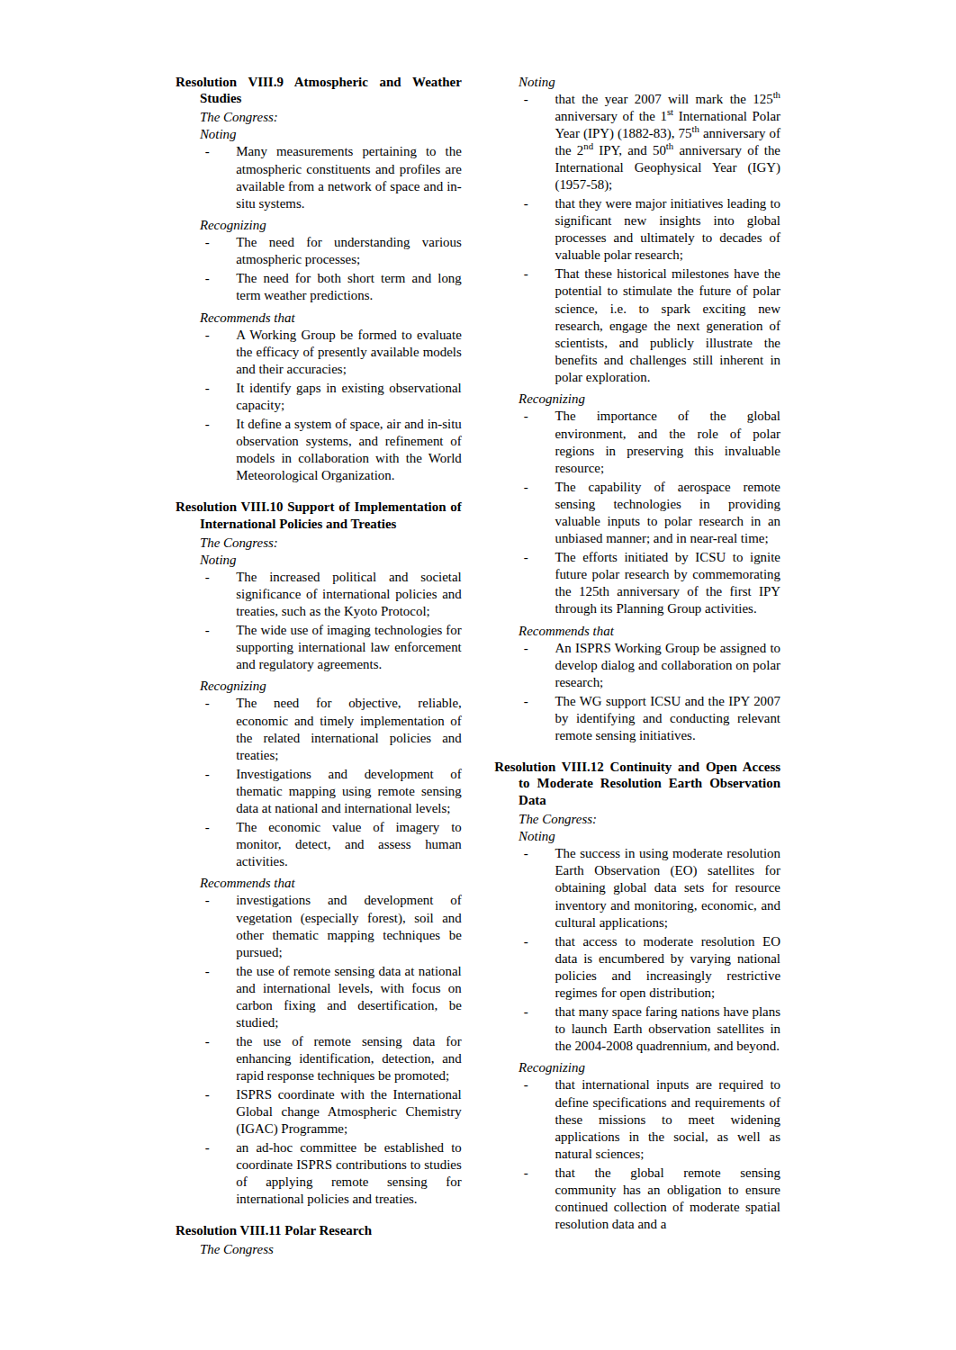Resolution VIII.9 Atmospheric and Weather Studies
The Congress:
Noting
Many measurements pertaining to the atmospheric constituents and profiles are available from a network of space and in-situ systems.
Recognizing
The need for understanding various atmospheric processes;
The need for both short term and long term weather predictions.
Recommends that
A Working Group be formed to evaluate the efficacy of presently available models and their accuracies;
It identify gaps in existing observational capacity;
It define a system of space, air and in-situ observation systems, and refinement of models in collaboration with the World Meteorological Organization.
Resolution VIII.10 Support of Implementation of International Policies and Treaties
The Congress:
Noting
The increased political and societal significance of international policies and treaties, such as the Kyoto Protocol;
The wide use of imaging technologies for supporting international law enforcement and regulatory agreements.
Recognizing
The need for objective, reliable, economic and timely implementation of the related international policies and treaties;
Investigations and development of thematic mapping using remote sensing data at national and international levels;
The economic value of imagery to monitor, detect, and assess human activities.
Recommends that
investigations and development of vegetation (especially forest), soil and other thematic mapping techniques be pursued;
the use of remote sensing data at national and international levels, with focus on carbon fixing and desertification, be studied;
the use of remote sensing data for enhancing identification, detection, and rapid response techniques be promoted;
ISPRS coordinate with the International Global change Atmospheric Chemistry (IGAC) Programme;
an ad-hoc committee be established to coordinate ISPRS contributions to studies of applying remote sensing for international policies and treaties.
Resolution VIII.11 Polar Research
The Congress
Noting
that the year 2007 will mark the 125th anniversary of the 1st International Polar Year (IPY) (1882-83), 75th anniversary of the 2nd IPY, and 50th anniversary of the International Geophysical Year (IGY) (1957-58);
that they were major initiatives leading to significant new insights into global processes and ultimately to decades of valuable polar research;
That these historical milestones have the potential to stimulate the future of polar science, i.e. to spark exciting new research, engage the next generation of scientists, and publicly illustrate the benefits and challenges still inherent in polar exploration.
Recognizing
The importance of the global environment, and the role of polar regions in preserving this invaluable resource;
The capability of aerospace remote sensing technologies in providing valuable inputs to polar research in an unbiased manner; and in near-real time;
The efforts initiated by ICSU to ignite future polar research by commemorating the 125th anniversary of the first IPY through its Planning Group activities.
Recommends that
An ISPRS Working Group be assigned to develop dialog and collaboration on polar research;
The WG support ICSU and the IPY 2007 by identifying and conducting relevant remote sensing initiatives.
Resolution VIII.12 Continuity and Open Access to Moderate Resolution Earth Observation Data
The Congress:
Noting
The success in using moderate resolution Earth Observation (EO) satellites for obtaining global data sets for resource inventory and monitoring, economic, and cultural applications;
that access to moderate resolution EO data is encumbered by varying national policies and increasingly restrictive regimes for open distribution;
that many space faring nations have plans to launch Earth observation satellites in the 2004-2008 quadrennium, and beyond.
Recognizing
that international inputs are required to define specifications and requirements of these missions to meet widening applications in the social, as well as natural sciences;
that the global remote sensing community has an obligation to ensure continued collection of moderate spatial resolution data and a